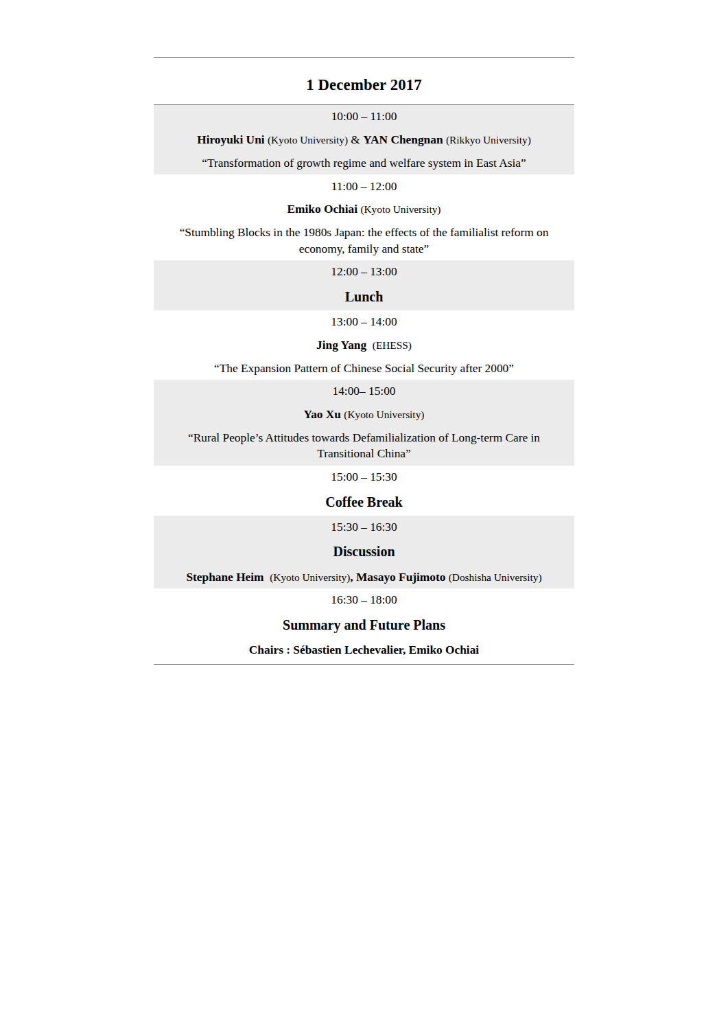1 December 2017
| 10:00 – 11:00 |
| Hiroyuki Uni (Kyoto University) & YAN Chengnan (Rikkyo University) |
| “Transformation of growth regime and welfare system in East Asia” |
| 11:00 – 12:00 |
| Emiko Ochiai (Kyoto University) |
| “Stumbling Blocks in the 1980s Japan: the effects of the familialist reform on economy, family and state” |
| 12:00 – 13:00 |
| Lunch |
| 13:00 – 14:00 |
| Jing Yang (EHESS) |
| “The Expansion Pattern of Chinese Social Security after 2000” |
| 14:00– 15:00 |
| Yao Xu (Kyoto University) |
| “Rural People’s Attitudes towards Defamilialization of Long-term Care in Transitional China” |
| 15:00 – 15:30 |
| Coffee Break |
| 15:30 – 16:30 |
| Discussion |
| Stephane Heim (Kyoto University) , Masayo Fujimoto (Doshisha University) |
| 16:30 – 18:00 |
| Summary and Future Plans |
| Chairs : Sébastien Lechevalier, Emiko Ochiai |